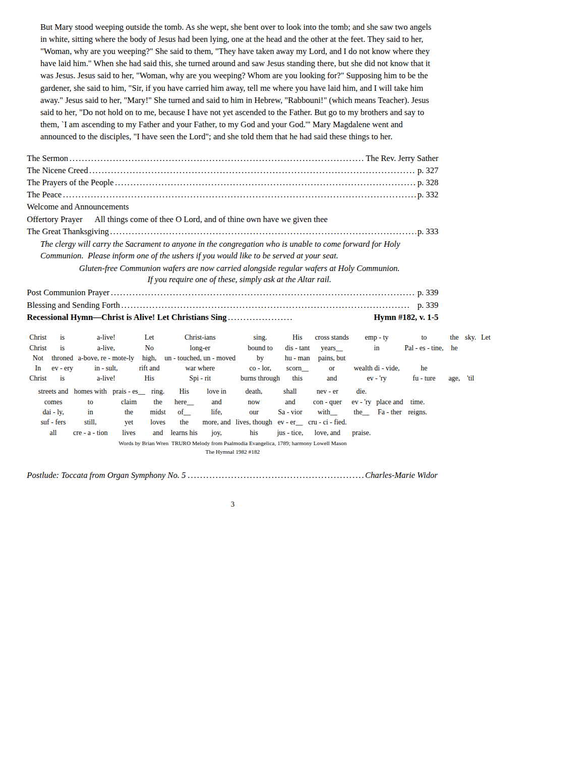But Mary stood weeping outside the tomb. As she wept, she bent over to look into the tomb; and she saw two angels in white, sitting where the body of Jesus had been lying, one at the head and the other at the feet. They said to her, "Woman, why are you weeping?" She said to them, "They have taken away my Lord, and I do not know where they have laid him." When she had said this, she turned around and saw Jesus standing there, but she did not know that it was Jesus. Jesus said to her, "Woman, why are you weeping? Whom are you looking for?" Supposing him to be the gardener, she said to him, "Sir, if you have carried him away, tell me where you have laid him, and I will take him away." Jesus said to her, "Mary!" She turned and said to him in Hebrew, "Rabbouni!" (which means Teacher). Jesus said to her, "Do not hold on to me, because I have not yet ascended to the Father. But go to my brothers and say to them, `I am ascending to my Father and your Father, to my God and your God.'" Mary Magdalene went and announced to the disciples, "I have seen the Lord"; and she told them that he had said these things to her.
The Sermon .................................................................................................. The Rev. Jerry Sather
The Nicene Creed ................................................................................................................. p. 327
The Prayers of the People ................................................................................................. p. 328
The Peace .............................................................................................................................. p. 332
Welcome and Announcements
Offertory Prayer All things come of thee O Lord, and of thine own have we given thee
The Great Thanksgiving .................................................................................................... p. 333
The clergy will carry the Sacrament to anyone in the congregation who is unable to come forward for Holy Communion. Please inform one of the ushers if you would like to be served at your seat.
Gluten-free Communion wafers are now carried alongside regular wafers at Holy Communion.
If you require one of these, simply ask at the Altar rail.
Post Communion Prayer ................................................................................................... p. 339
Blessing and Sending Forth ............................................................................................. p. 339
Recessional Hymn—Christ is Alive! Let Christians Sing ..................... Hymn #182, v. 1-5
Hymn 182, verses 1–5, first half of each stanza
| Christ | is | a‑live! | Let | Christ‑ians | sing. | His | cross stands | emp - ty | to | the | sky. | Let |
| Christ | is | a‑live, | No | long‑er | bound to | dis - tant | years__ | in | Pal - es - tine, | he |
| Not | throned | a‑bove, re - mote‑ly | high, | un - touched, un - moved | by | hu - man | pains, but |
| In | ev - ery | in - sult, | rift and | war where | co - lor, | scorn__ | or | wealth di - vide, | he |
| Christ | is | a‑live! | His | Spi - rit | burns through | this | and | ev - 'ry | fu - ture | age, | 'til |
Hymn 182, verses 1–5, second half of each stanza
| streets and | homes with | prais - es__ | ring. | His | love in | death, | shall | nev - er | die. |
| comes | to | claim | the | here__ | and | now | and | con - quer | ev - 'ry | place and | time. |
| dai - ly, | in | the | midst | of__ | life, | our | Sa - vior | with__ | the__ | Fa - ther | reigns. |
| suf - fers | still, | yet | loves | the | more, and | lives, though | ev - er__ | cru - ci - fied. |
| all | cre - a - tion | lives | and | learns his | joy, | his | jus - tice, | love, and | praise. |
Words by Brian Wren TRURO Melody from Psalmodia Evangelica, 1789; harmony Lowell Mason
The Hymnal 1982 #182
Postlude: Toccata from Organ Symphony No. 5 ......................................................... Charles-Marie Widor
3